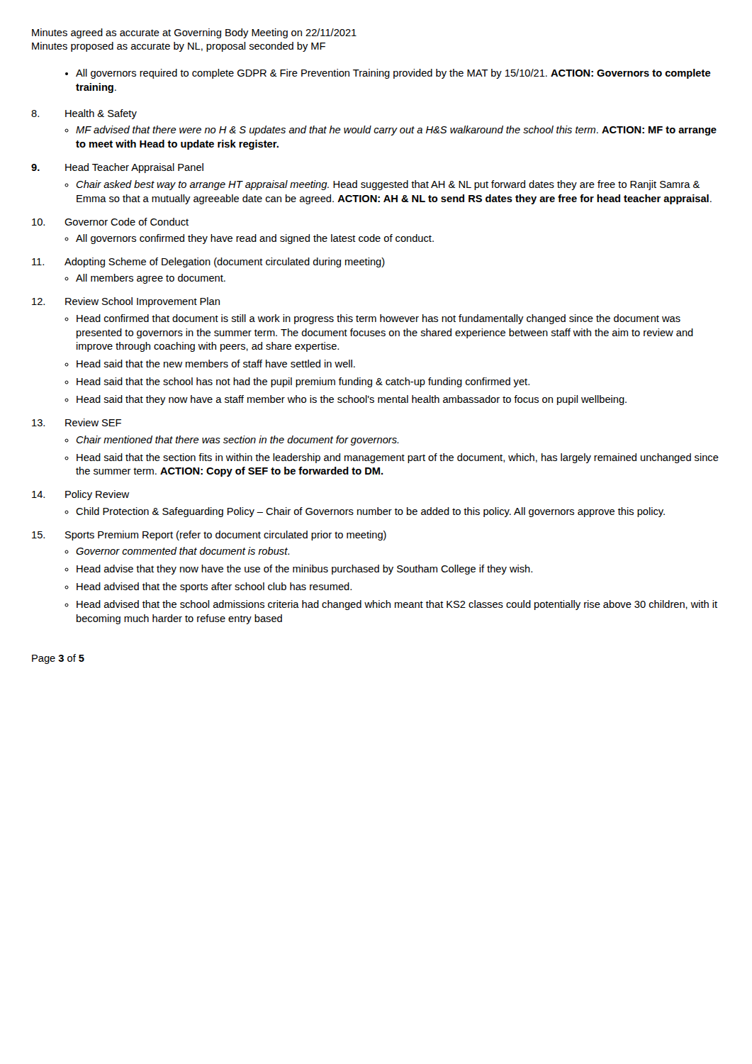Minutes agreed as accurate at Governing Body Meeting on 22/11/2021
Minutes proposed as accurate by NL, proposal seconded by MF
All governors required to complete GDPR & Fire Prevention Training provided by the MAT by 15/10/21. ACTION: Governors to complete training.
8. Health & Safety
MF advised that there were no H & S updates and that he would carry out a H&S walkaround the school this term. ACTION: MF to arrange to meet with Head to update risk register.
9. Head Teacher Appraisal Panel
Chair asked best way to arrange HT appraisal meeting. Head suggested that AH & NL put forward dates they are free to Ranjit Samra & Emma so that a mutually agreeable date can be agreed. ACTION: AH & NL to send RS dates they are free for head teacher appraisal.
10. Governor Code of Conduct
All governors confirmed they have read and signed the latest code of conduct.
11. Adopting Scheme of Delegation (document circulated during meeting)
All members agree to document.
12. Review School Improvement Plan
Head confirmed that document is still a work in progress this term however has not fundamentally changed since the document was presented to governors in the summer term. The document focuses on the shared experience between staff with the aim to review and improve through coaching with peers, ad share expertise.
Head said that the new members of staff have settled in well.
Head said that the school has not had the pupil premium funding & catch-up funding confirmed yet.
Head said that they now have a staff member who is the school's mental health ambassador to focus on pupil wellbeing.
13. Review SEF
Chair mentioned that there was section in the document for governors.
Head said that the section fits in within the leadership and management part of the document, which, has largely remained unchanged since the summer term. ACTION: Copy of SEF to be forwarded to DM.
14. Policy Review
Child Protection & Safeguarding Policy – Chair of Governors number to be added to this policy. All governors approve this policy.
15. Sports Premium Report (refer to document circulated prior to meeting)
Governor commented that document is robust.
Head advise that they now have the use of the minibus purchased by Southam College if they wish.
Head advised that the sports after school club has resumed.
Head advised that the school admissions criteria had changed which meant that KS2 classes could potentially rise above 30 children, with it becoming much harder to refuse entry based
Page 3 of 5